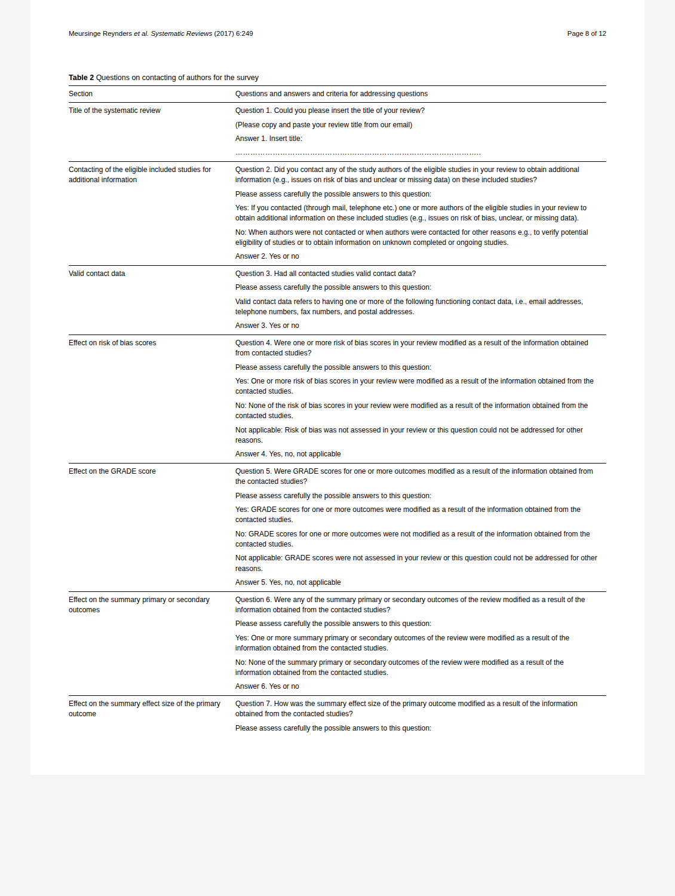Meursinge Reynders et al. Systematic Reviews (2017) 6:249 Page 8 of 12
Table 2 Questions on contacting of authors for the survey
| Section | Questions and answers and criteria for addressing questions |
| --- | --- |
| Title of the systematic review | Question 1. Could you please insert the title of your review? (Please copy and paste your review title from our email) Answer 1. Insert title: ……………………………………….…………………………………………….. |
| Contacting of the eligible included studies for additional information | Question 2. Did you contact any of the study authors of the eligible studies in your review to obtain additional information (e.g., issues on risk of bias and unclear or missing data) on these included studies? Please assess carefully the possible answers to this question: Yes: If you contacted (through mail, telephone etc.) one or more authors of the eligible studies in your review to obtain additional information on these included studies (e.g., issues on risk of bias, unclear, or missing data). No: When authors were not contacted or when authors were contacted for other reasons e.g., to verify potential eligibility of studies or to obtain information on unknown completed or ongoing studies. Answer 2. Yes or no |
| Valid contact data | Question 3. Had all contacted studies valid contact data? Please assess carefully the possible answers to this question: Valid contact data refers to having one or more of the following functioning contact data, i.e., email addresses, telephone numbers, fax numbers, and postal addresses. Answer 3. Yes or no |
| Effect on risk of bias scores | Question 4. Were one or more risk of bias scores in your review modified as a result of the information obtained from contacted studies? Please assess carefully the possible answers to this question: Yes: One or more risk of bias scores in your review were modified as a result of the information obtained from the contacted studies. No: None of the risk of bias scores in your review were modified as a result of the information obtained from the contacted studies. Not applicable: Risk of bias was not assessed in your review or this question could not be addressed for other reasons. Answer 4. Yes, no, not applicable |
| Effect on the GRADE score | Question 5. Were GRADE scores for one or more outcomes modified as a result of the information obtained from the contacted studies? Please assess carefully the possible answers to this question: Yes: GRADE scores for one or more outcomes were modified as a result of the information obtained from the contacted studies. No: GRADE scores for one or more outcomes were not modified as a result of the information obtained from the contacted studies. Not applicable: GRADE scores were not assessed in your review or this question could not be addressed for other reasons. Answer 5. Yes, no, not applicable |
| Effect on the summary primary or secondary outcomes | Question 6. Were any of the summary primary or secondary outcomes of the review modified as a result of the information obtained from the contacted studies? Please assess carefully the possible answers to this question: Yes: One or more summary primary or secondary outcomes of the review were modified as a result of the information obtained from the contacted studies. No: None of the summary primary or secondary outcomes of the review were modified as a result of the information obtained from the contacted studies. Answer 6. Yes or no |
| Effect on the summary effect size of the primary outcome | Question 7. How was the summary effect size of the primary outcome modified as a result of the information obtained from the contacted studies? Please assess carefully the possible answers to this question: |